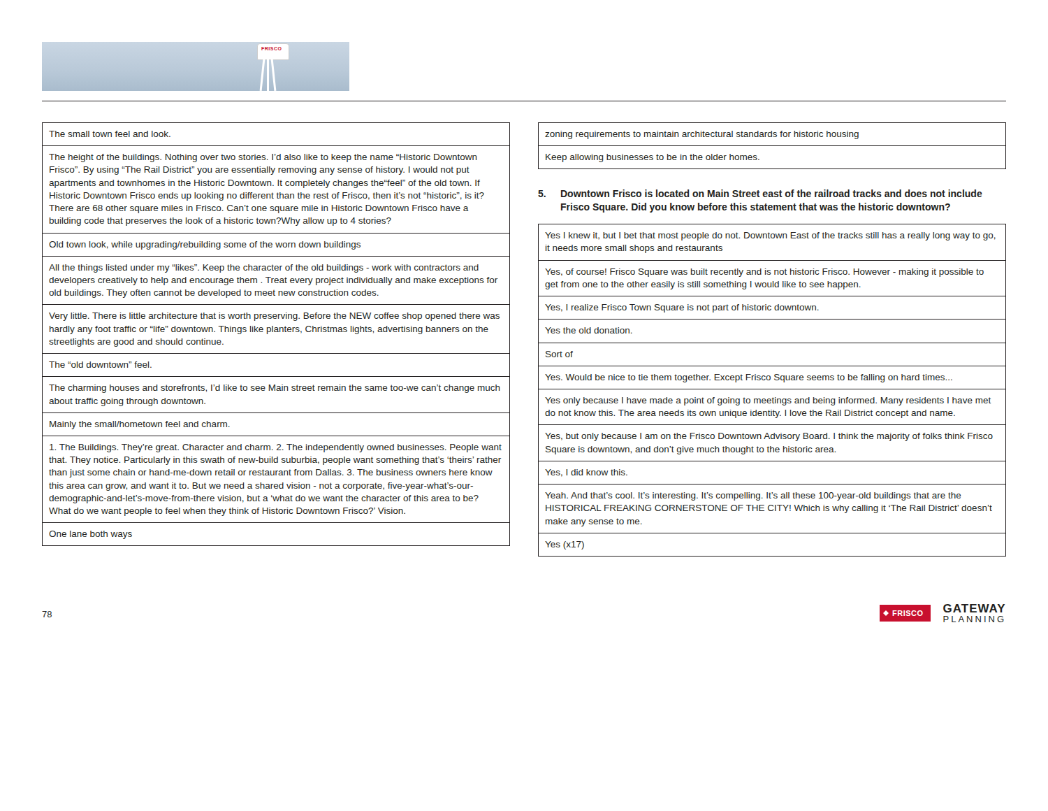FRISCO
| The small town feel and look. |
| The height of the buildings. Nothing over two stories. I’d also like to keep the name “Historic Downtown Frisco”. By using “The Rail District” you are essentially removing any sense of history. I would not put apartments and townhomes in the Historic Downtown. It completely changes the“feel” of the old town. If Historic Downtown Frisco ends up looking no different than the rest of Frisco, then it’s not “historic”, is it? There are 68 other square miles in Frisco. Can’t one square mile in Historic Downtown Frisco have a building code that preserves the look of a historic town?Why allow up to 4 stories? |
| Old town look, while upgrading/rebuilding some of the worn down buildings |
| All the things listed under my “likes”. Keep the character of the old buildings - work with contractors and developers creatively to help and encourage them . Treat every project individually and make exceptions for old buildings. They often cannot be developed to meet new construction codes. |
| Very little. There is little architecture that is worth preserving. Before the NEW coffee shop opened there was hardly any foot traffic or “life” downtown. Things like planters, Christmas lights, advertising banners on the streetlights are good and should continue. |
| The “old downtown” feel. |
| The charming houses and storefronts, I’d like to see Main street remain the same too-we can’t change much about traffic going through downtown. |
| Mainly the small/hometown feel and charm. |
| 1. The Buildings. They’re great. Character and charm. 2. The independently owned businesses. People want that. They notice. Particularly in this swath of new-build suburbia, people want something that’s ‘theirs’ rather than just some chain or hand-me-down retail or restaurant from Dallas. 3. The business owners here know this area can grow, and want it to. But we need a shared vision - not a corporate, five-year-what’s-our-demographic-and-let’s-move-from-there vision, but a ‘what do we want the character of this area to be? What do we want people to feel when they think of Historic Downtown Frisco?’ Vision. |
| One lane both ways |
| zoning requirements to maintain architectural standards for historic housing |
| Keep allowing businesses to be in the older homes. |
5.
Downtown Frisco is located on Main Street east of the railroad tracks and does not include Frisco Square. Did you know before this statement that was the historic downtown?
| Yes I knew it, but I bet that most people do not. Downtown East of the tracks still has a really long way to go, it needs more small shops and restaurants |
| Yes, of course! Frisco Square was built recently and is not historic Frisco. However - making it possible to get from one to the other easily is still something I would like to see happen. |
| Yes, I realize Frisco Town Square is not part of historic downtown. |
| Yes the old donation. |
| Sort of |
| Yes. Would be nice to tie them together. Except Frisco Square seems to be falling on hard times... |
| Yes only because I have made a point of going to meetings and being informed. Many residents I have met do not know this. The area needs its own unique identity. I love the Rail District concept and name. |
| Yes, but only because I am on the Frisco Downtown Advisory Board. I think the majority of folks think Frisco Square is downtown, and don’t give much thought to the historic area. |
| Yes, I did know this. |
| Yeah. And that’s cool. It’s interesting. It’s compelling. It’s all these 100-year-old buildings that are the HISTORICAL FREAKING CORNERSTONE OF THE CITY! Which is why calling it ‘The Rail District’ doesn’t make any sense to me. |
| Yes (x17) |
78
FRISCO
GATEWAY PLANNING